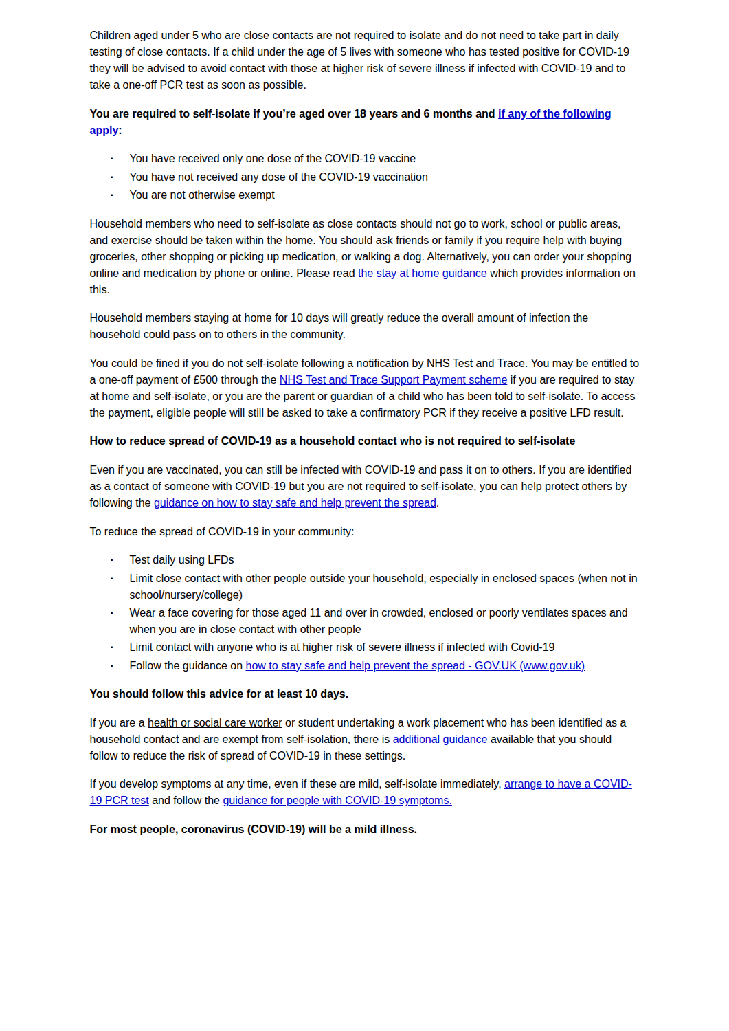Children aged under 5 who are close contacts are not required to isolate and do not need to take part in daily testing of close contacts. If a child under the age of 5 lives with someone who has tested positive for COVID-19 they will be advised to avoid contact with those at higher risk of severe illness if infected with COVID-19 and to take a one-off PCR test as soon as possible.
You are required to self-isolate if you’re aged over 18 years and 6 months and if any of the following apply:
You have received only one dose of the COVID-19 vaccine
You have not received any dose of the COVID-19 vaccination
You are not otherwise exempt
Household members who need to self-isolate as close contacts should not go to work, school or public areas, and exercise should be taken within the home. You should ask friends or family if you require help with buying groceries, other shopping or picking up medication, or walking a dog. Alternatively, you can order your shopping online and medication by phone or online. Please read the stay at home guidance which provides information on this.
Household members staying at home for 10 days will greatly reduce the overall amount of infection the household could pass on to others in the community.
You could be fined if you do not self-isolate following a notification by NHS Test and Trace. You may be entitled to a one-off payment of £500 through the NHS Test and Trace Support Payment scheme if you are required to stay at home and self-isolate, or you are the parent or guardian of a child who has been told to self-isolate. To access the payment, eligible people will still be asked to take a confirmatory PCR if they receive a positive LFD result.
How to reduce spread of COVID-19 as a household contact who is not required to self-isolate
Even if you are vaccinated, you can still be infected with COVID-19 and pass it on to others. If you are identified as a contact of someone with COVID-19 but you are not required to self-isolate, you can help protect others by following the guidance on how to stay safe and help prevent the spread.
To reduce the spread of COVID-19 in your community:
Test daily using LFDs
Limit close contact with other people outside your household, especially in enclosed spaces (when not in school/nursery/college)
Wear a face covering for those aged 11 and over in crowded, enclosed or poorly ventilates spaces and when you are in close contact with other people
Limit contact with anyone who is at higher risk of severe illness if infected with Covid-19
Follow the guidance on how to stay safe and help prevent the spread - GOV.UK (www.gov.uk)
You should follow this advice for at least 10 days.
If you are a health or social care worker or student undertaking a work placement who has been identified as a household contact and are exempt from self-isolation, there is additional guidance available that you should follow to reduce the risk of spread of COVID-19 in these settings.
If you develop symptoms at any time, even if these are mild, self-isolate immediately, arrange to have a COVID-19 PCR test and follow the guidance for people with COVID-19 symptoms.
For most people, coronavirus (COVID-19) will be a mild illness.